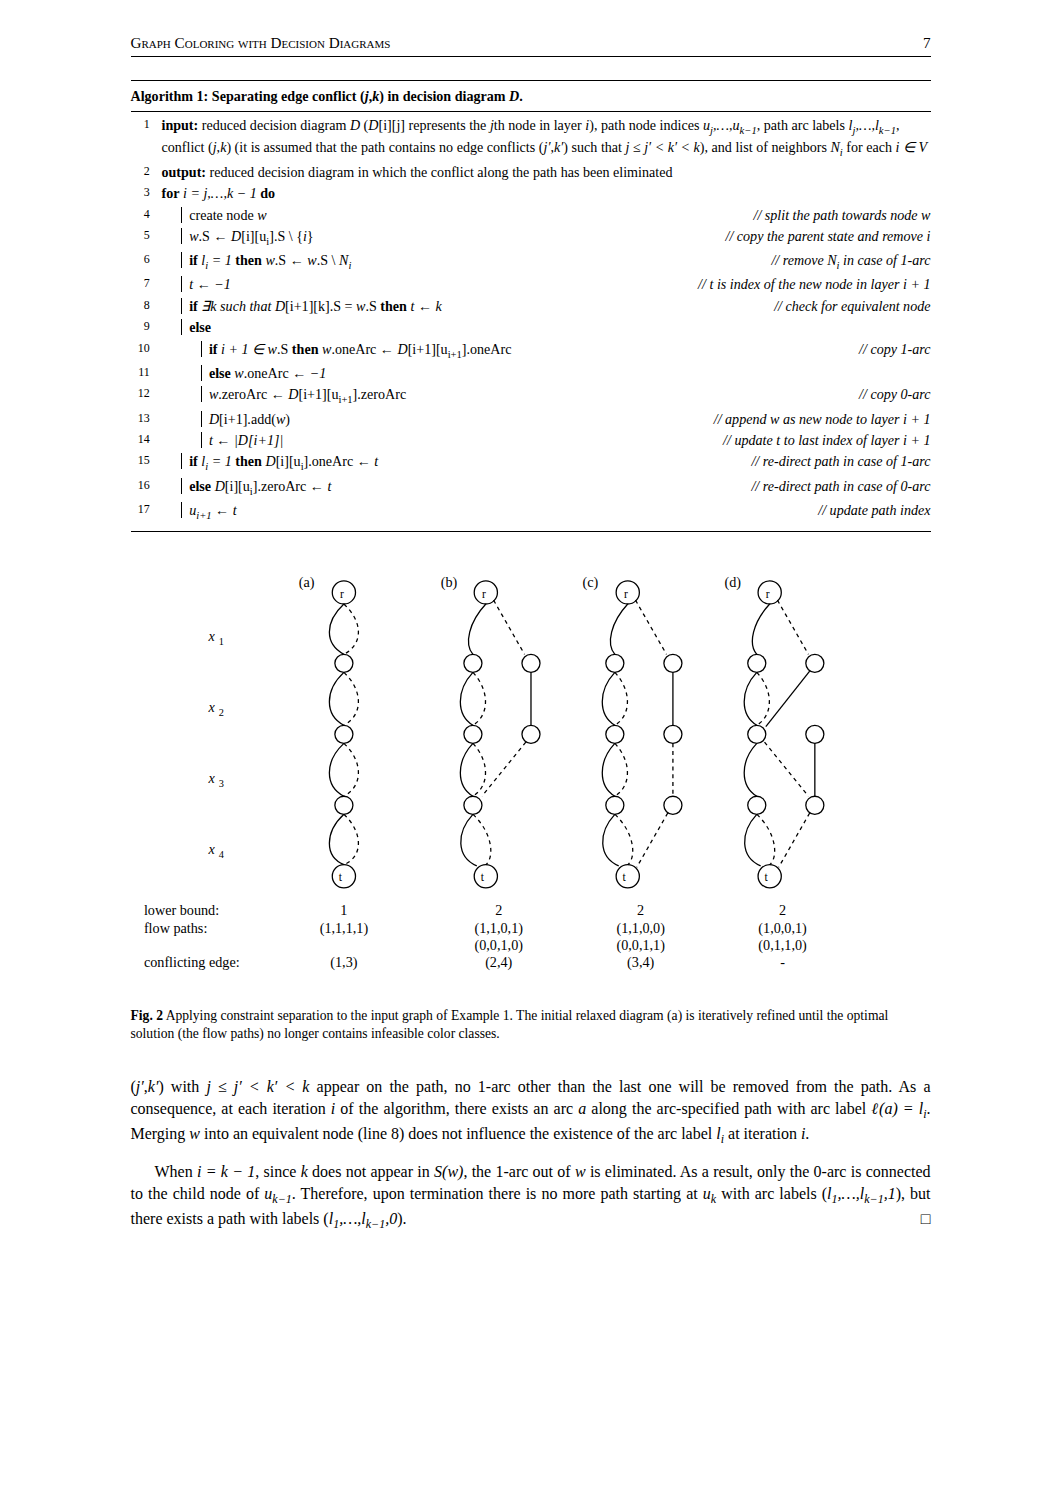Graph Coloring with Decision Diagrams 7
Algorithm 1: Separating edge conflict (j,k) in decision diagram D.
input: reduced decision diagram D (D[i][j] represents the jth node in layer i), path node indices uj,…,uk−1, path arc labels lj,…,lk−1, conflict (j,k) (it is assumed that the path contains no edge conflicts (j′,k′) such that j ≤ j′ < k′ < k), and list of neighbors Ni for each i ∈ V
output: reduced decision diagram in which the conflict along the path has been eliminated
for i = j,…,k − 1 do
create node w// split the path towards node w
w.S ← D[i][ui].S \ {i}// copy the parent state and remove i
if li = 1 then w.S ← w.S \ Ni// remove Ni in case of 1-arc
t ← −1// t is index of the new node in layer i + 1
if ∃k such that D[i+1][k].S = w.S then t ← k// check for equivalent node
else
if i + 1 ∈ w.S then w.oneArc ← D[i+1][ui+1].oneArc// copy 1-arc
else w.oneArc ← −1
w.zeroArc ← D[i+1][ui+1].zeroArc// copy 0-arc
D[i+1].add(w)// append w as new node to layer i + 1
t ← |D[i+1]|// update t to last index of layer i + 1
if li = 1 then D[i][ui].oneArc ← t// re-direct path in case of 1-arc
else D[i][ui].zeroArc ← t// re-direct path in case of 0-arc
ui+1 ← t// update path index
x1 x2 x3 x4 (a) r t (b) r t (c) r t (d) r t lower bound: flow paths: conflicting edge: 1 (1,1,1,1) (1,3) 2 (1,1,0,1) (0,0,1,0) (2,4) 2 (1,1,0,0) (0,0,1,1) (3,4) 2 (1,0,0,1) (0,1,1,0) -
Fig. 2 Applying constraint separation to the input graph of Example 1. The initial relaxed diagram (a) is iteratively refined until the optimal solution (the flow paths) no longer contains infeasible color classes.
(j′,k′) with j ≤ j′ < k′ < k appear on the path, no 1-arc other than the last one will be removed from the path. As a consequence, at each iteration i of the algorithm, there exists an arc a along the arc-specified path with arc label ℓ(a) = li. Merging w into an equivalent node (line 8) does not influence the existence of the arc label li at iteration i.
When i = k − 1, since k does not appear in S(w), the 1-arc out of w is eliminated. As a result, only the 0-arc is connected to the child node of uk−1. Therefore, upon termination there is no more path starting at uk with arc labels (l1,…,lk−1,1), but there exists a path with labels (l1,…,lk−1,0). □